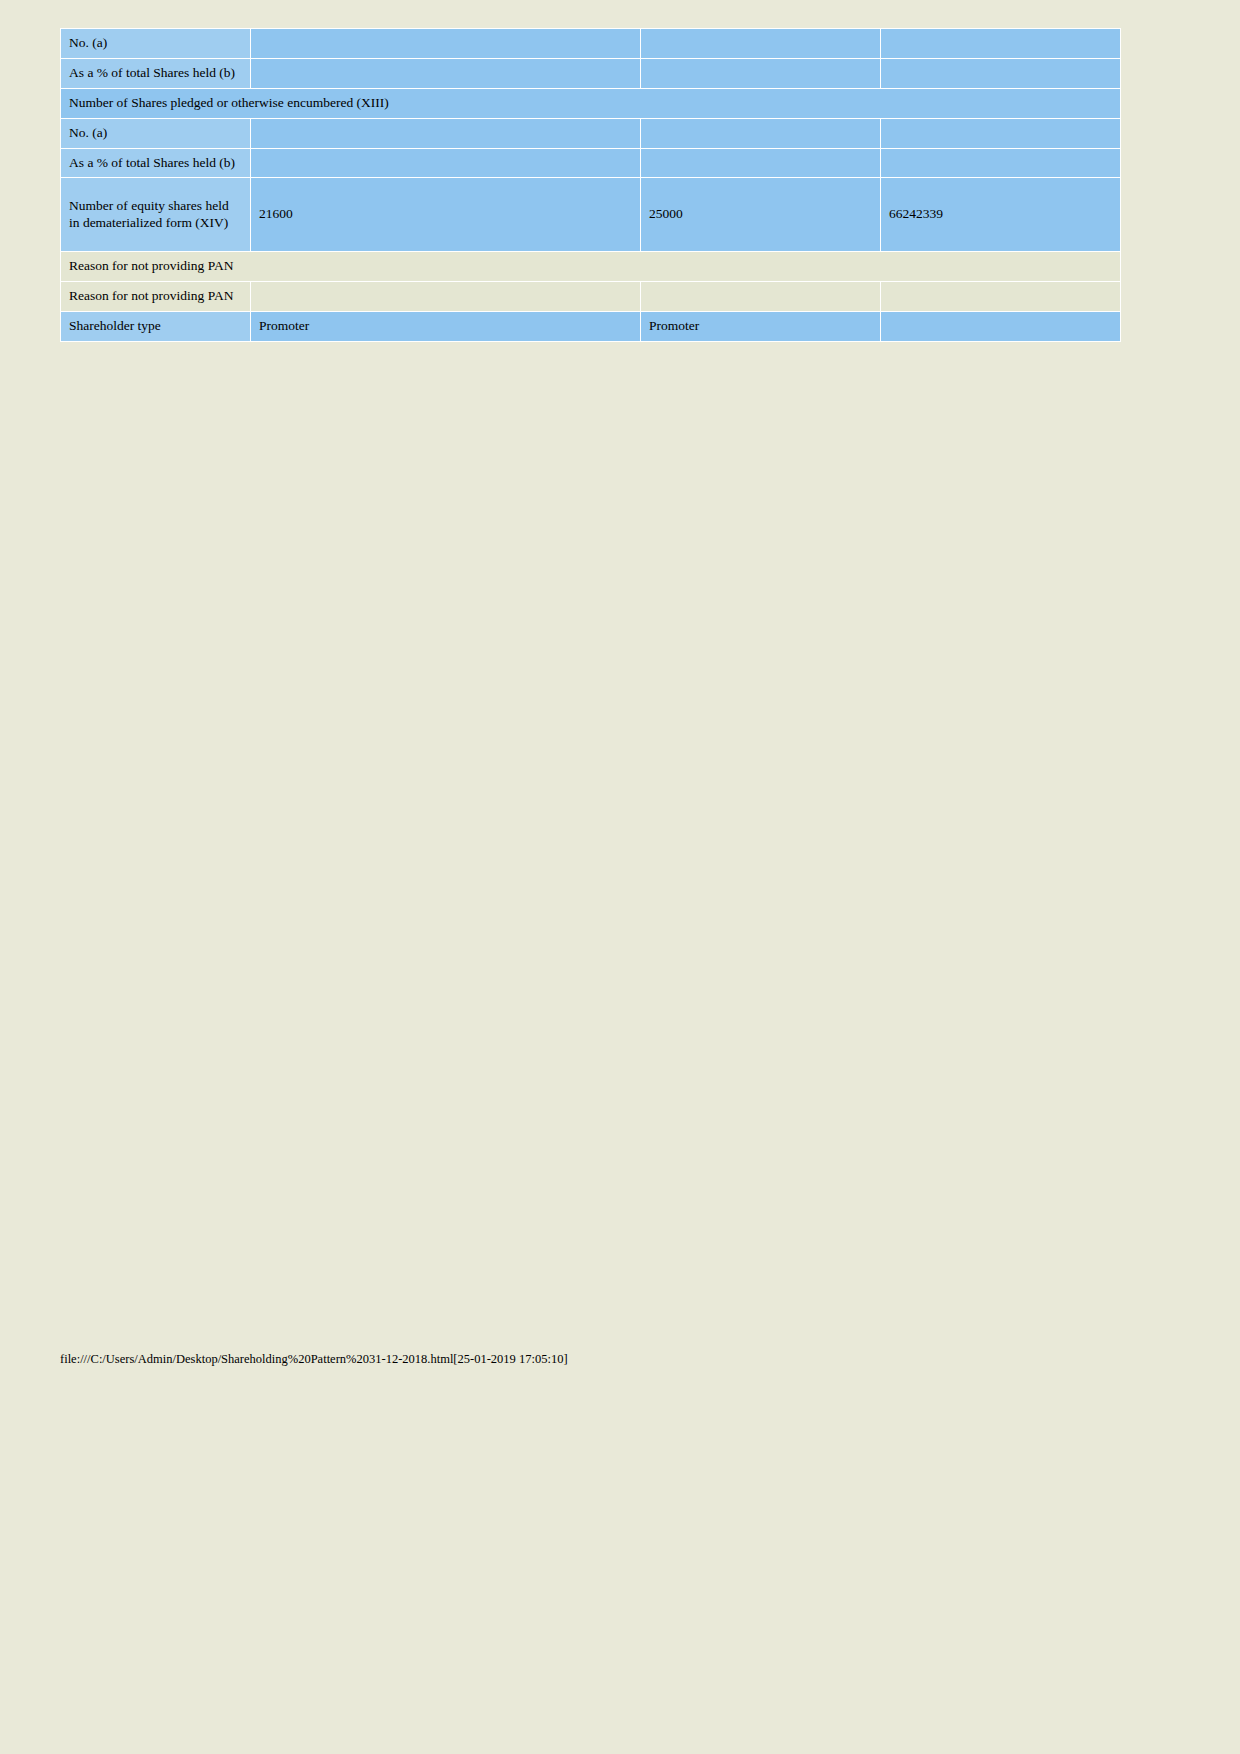| No. (a) | | | |
| As a % of total Shares held (b) | | | |
| Number of Shares pledged or otherwise encumbered (XIII) |
| No. (a) | | | |
| As a % of total Shares held (b) | | | |
| Number of equity shares held in dematerialized form (XIV) | 21600 | 25000 | 66242339 |
| Reason for not providing PAN |
| Reason for not providing PAN | | | |
| Shareholder type | Promoter | Promoter | |
file:///C:/Users/Admin/Desktop/Shareholding%20Pattern%2031-12-2018.html[25-01-2019 17:05:10]